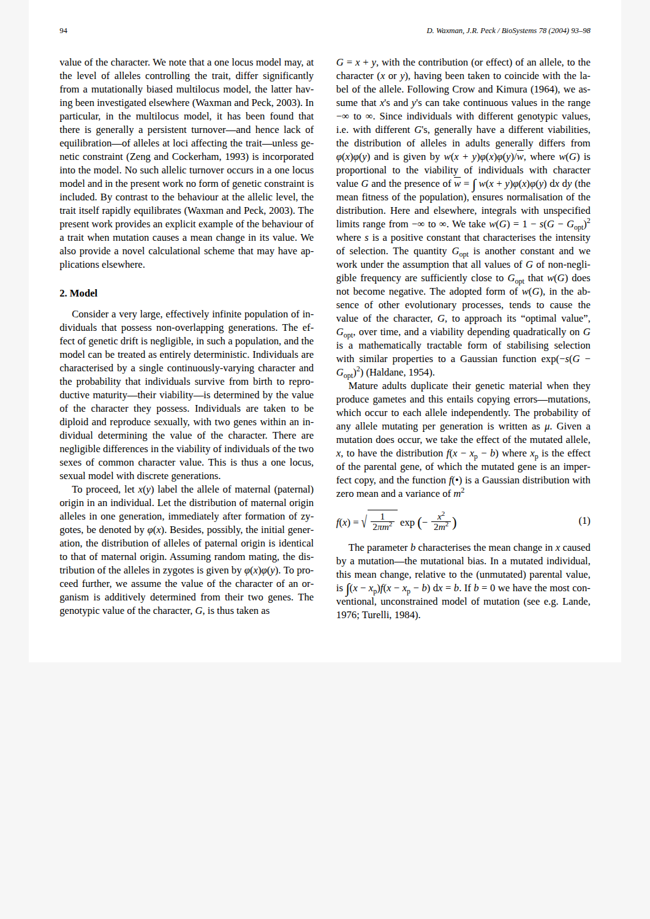94 D. Waxman, J.R. Peck / BioSystems 78 (2004) 93–98
value of the character. We note that a one locus model may, at the level of alleles controlling the trait, differ significantly from a mutationally biased multilocus model, the latter having been investigated elsewhere (Waxman and Peck, 2003). In particular, in the multilocus model, it has been found that there is generally a persistent turnover—and hence lack of equilibration—of alleles at loci affecting the trait—unless genetic constraint (Zeng and Cockerham, 1993) is incorporated into the model. No such allelic turnover occurs in a one locus model and in the present work no form of genetic constraint is included. By contrast to the behaviour at the allelic level, the trait itself rapidly equilibrates (Waxman and Peck, 2003). The present work provides an explicit example of the behaviour of a trait when mutation causes a mean change in its value. We also provide a novel calculational scheme that may have applications elsewhere.
2. Model
Consider a very large, effectively infinite population of individuals that possess non-overlapping generations. The effect of genetic drift is negligible, in such a population, and the model can be treated as entirely deterministic. Individuals are characterised by a single continuously-varying character and the probability that individuals survive from birth to reproductive maturity—their viability—is determined by the value of the character they possess. Individuals are taken to be diploid and reproduce sexually, with two genes within an individual determining the value of the character. There are negligible differences in the viability of individuals of the two sexes of common character value. This is thus a one locus, sexual model with discrete generations.
To proceed, let x(y) label the allele of maternal (paternal) origin in an individual. Let the distribution of maternal origin alleles in one generation, immediately after formation of zygotes, be denoted by φ(x). Besides, possibly, the initial generation, the distribution of alleles of paternal origin is identical to that of maternal origin. Assuming random mating, the distribution of the alleles in zygotes is given by φ(x)φ(y). To proceed further, we assume the value of the character of an organism is additively determined from their two genes. The genotypic value of the character, G, is thus taken as
G = x + y, with the contribution (or effect) of an allele, to the character (x or y), having been taken to coincide with the label of the allele. Following Crow and Kimura (1964), we assume that x's and y's can take continuous values in the range −∞ to ∞. Since individuals with different genotypic values, i.e. with different G's, generally have a different viabilities, the distribution of alleles in adults generally differs from φ(x)φ(y) and is given by w(x + y)φ(x)φ(y)/w, where w(G) is proportional to the viability of individuals with character value G and the presence of w = ∫ w(x + y)φ(x)φ(y) dx dy (the mean fitness of the population), ensures normalisation of the distribution. Here and elsewhere, integrals with unspecified limits range from −∞ to ∞. We take w(G) = 1 − s(G − Gopt)2 where s is a positive constant that characterises the intensity of selection. The quantity Gopt is another constant and we work under the assumption that all values of G of non-negligible frequency are sufficiently close to Gopt that w(G) does not become negative. The adopted form of w(G), in the absence of other evolutionary processes, tends to cause the value of the character, G, to approach its “optimal value”, Gopt, over time, and a viability depending quadratically on G is a mathematically tractable form of stabilising selection with similar properties to a Gaussian function exp(−s(G − Gopt)2) (Haldane, 1954).
Mature adults duplicate their genetic material when they produce gametes and this entails copying errors—mutations, which occur to each allele independently. The probability of any allele mutating per generation is written as μ. Given a mutation does occur, we take the effect of the mutated allele, x, to have the distribution f(x − xp − b) where xp is the effect of the parental gene, of which the mutated gene is an imperfect copy, and the function f(•) is a Gaussian distribution with zero mean and a variance of m2
f(x) = √12πm2 exp (− x22m2) (1)
The parameter b characterises the mean change in x caused by a mutation—the mutational bias. In a mutated individual, this mean change, relative to the (unmutated) parental value, is ∫(x − xp)f(x − xp − b) dx = b. If b = 0 we have the most conventional, unconstrained model of mutation (see e.g. Lande, 1976; Turelli, 1984).